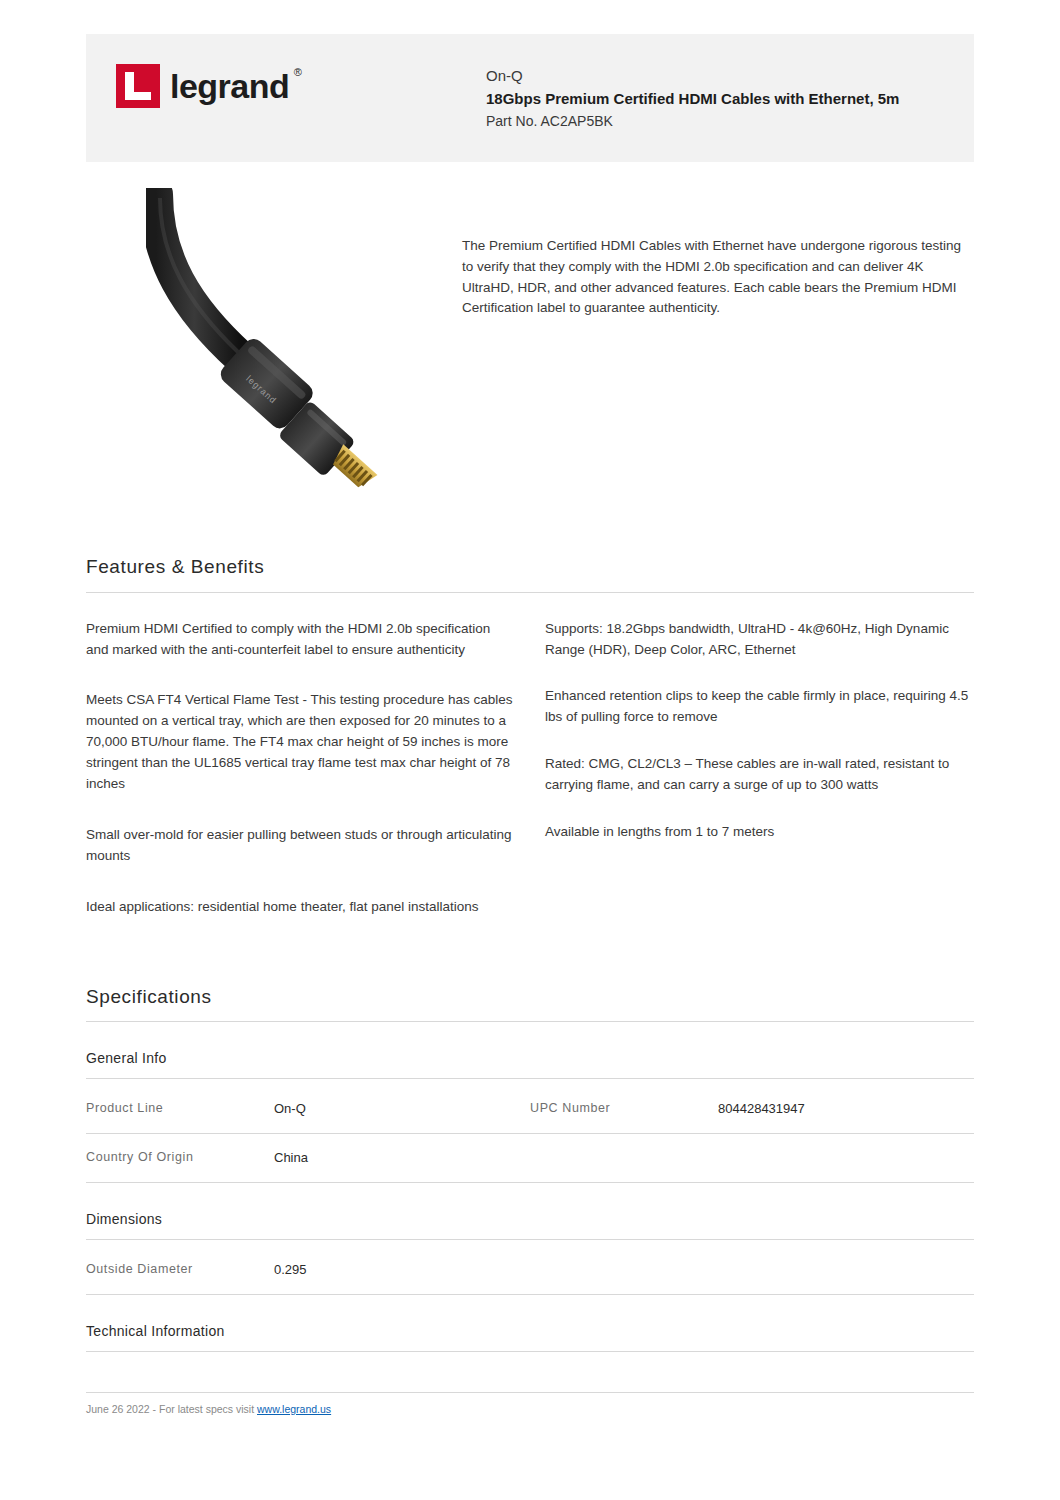legrand®
On-Q
18Gbps Premium Certified HDMI Cables with Ethernet, 5m
Part No. AC2AP5BK
legrand
The Premium Certified HDMI Cables with Ethernet have undergone rigorous testing to verify that they comply with the HDMI 2.0b specification and can deliver 4K UltraHD, HDR, and other advanced features. Each cable bears the Premium HDMI Certification label to guarantee authenticity.
Features & Benefits
Premium HDMI Certified to comply with the HDMI 2.0b specification and marked with the anti-counterfeit label to ensure authenticity
Meets CSA FT4 Vertical Flame Test - This testing procedure has cables mounted on a vertical tray, which are then exposed for 20 minutes to a 70,000 BTU/hour flame. The FT4 max char height of 59 inches is more stringent than the UL1685 vertical tray flame test max char height of 78 inches
Small over-mold for easier pulling between studs or through articulating mounts
Ideal applications: residential home theater, flat panel installations
Supports: 18.2Gbps bandwidth, UltraHD - 4k@60Hz, High Dynamic Range (HDR), Deep Color, ARC, Ethernet
Enhanced retention clips to keep the cable firmly in place, requiring 4.5 lbs of pulling force to remove
Rated: CMG, CL2/CL3 – These cables are in-wall rated, resistant to carrying flame, and can carry a surge of up to 300 watts
Available in lengths from 1 to 7 meters
Specifications
General Info
Product Line
On-Q
UPC Number
804428431947
Country Of Origin
China
Dimensions
Outside Diameter
0.295
Technical Information
June 26 2022 - For latest specs visit www.legrand.us